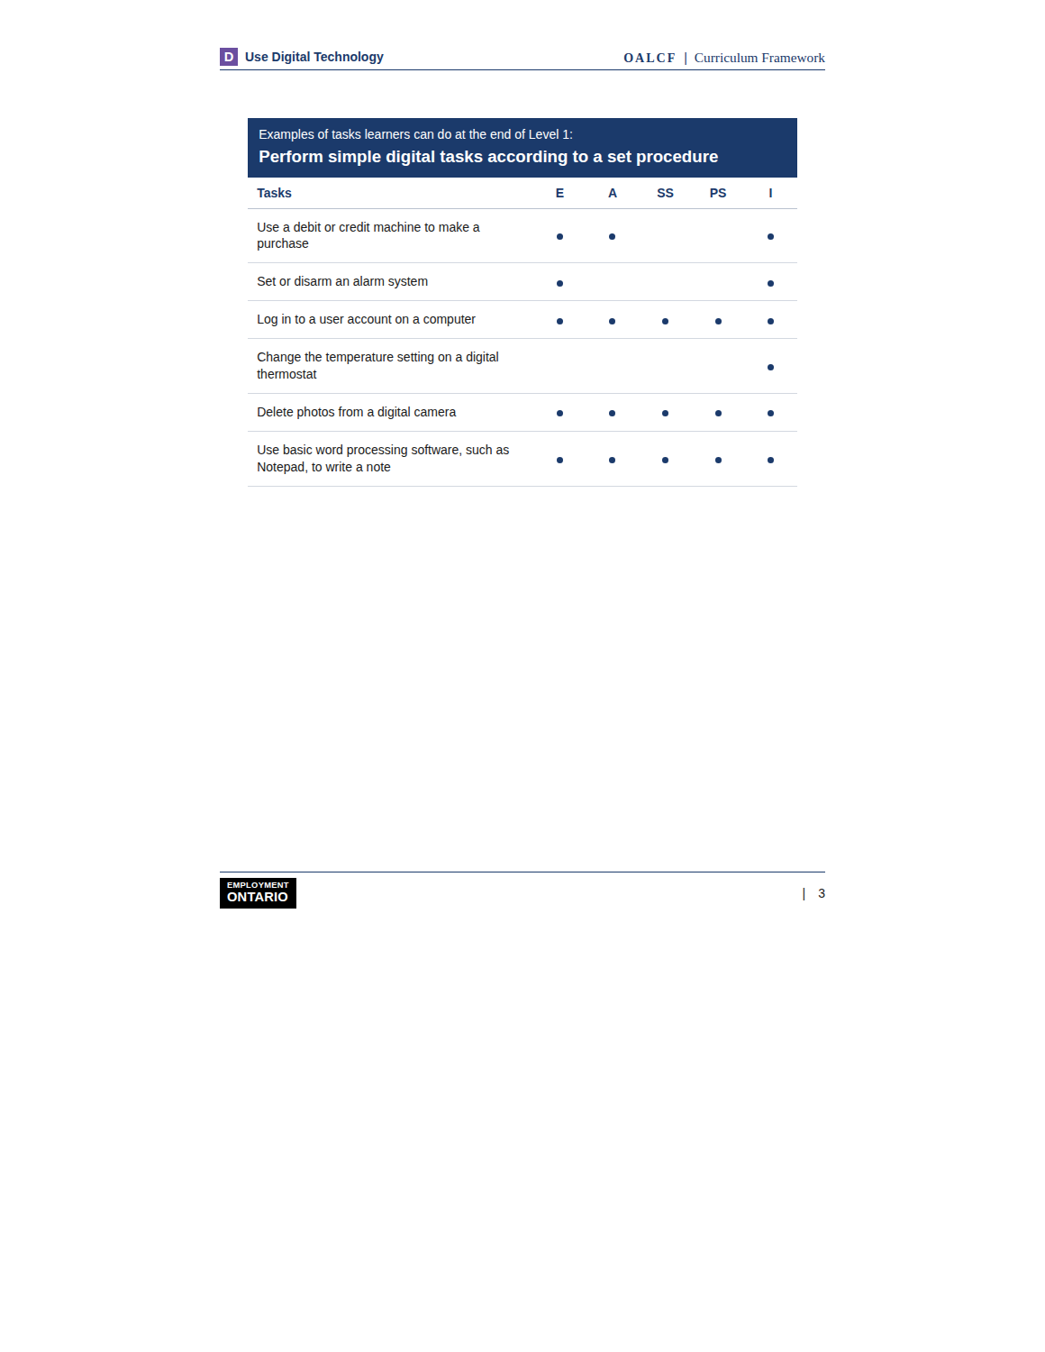D Use Digital Technology
OALCF|Curriculum Framework
Examples of tasks learners can do at the end of Level 1:
Perform simple digital tasks according to a set procedure
| Tasks | E | A | SS | PS | I |
| --- | --- | --- | --- | --- | --- |
| Use a debit or credit machine to make a purchase | | | | | |
| Set or disarm an alarm system | | | | | |
| Log in to a user account on a computer | | | | | |
| Change the temperature setting on a digital thermostat | | | | | |
| Delete photos from a digital camera | | | | | |
| Use basic word processing software, such as Notepad, to write a note | | | | | |
EMPLOYMENT ONTARIO
| 3